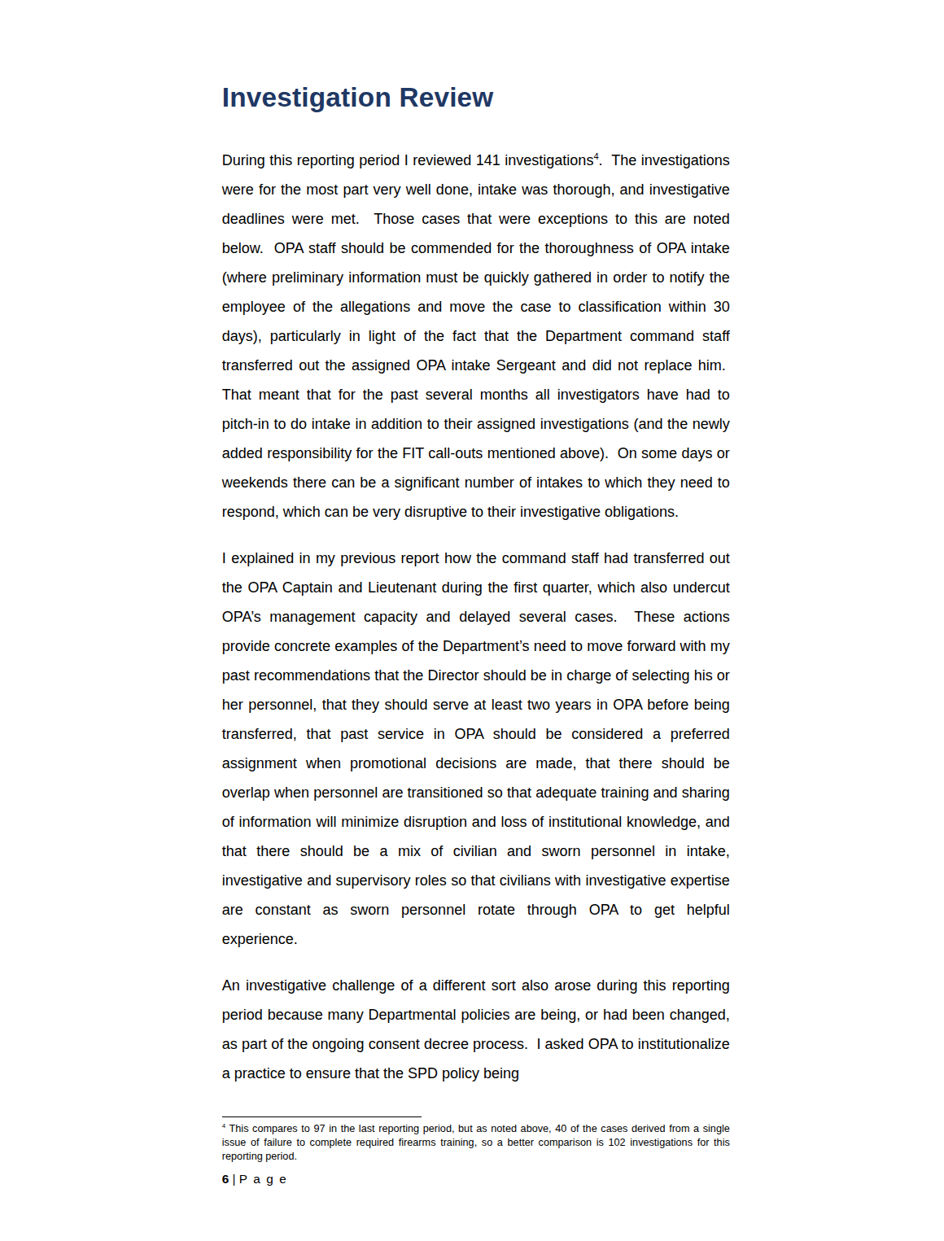Investigation Review
During this reporting period I reviewed 141 investigations4. The investigations were for the most part very well done, intake was thorough, and investigative deadlines were met. Those cases that were exceptions to this are noted below. OPA staff should be commended for the thoroughness of OPA intake (where preliminary information must be quickly gathered in order to notify the employee of the allegations and move the case to classification within 30 days), particularly in light of the fact that the Department command staff transferred out the assigned OPA intake Sergeant and did not replace him. That meant that for the past several months all investigators have had to pitch-in to do intake in addition to their assigned investigations (and the newly added responsibility for the FIT call-outs mentioned above). On some days or weekends there can be a significant number of intakes to which they need to respond, which can be very disruptive to their investigative obligations.
I explained in my previous report how the command staff had transferred out the OPA Captain and Lieutenant during the first quarter, which also undercut OPA’s management capacity and delayed several cases. These actions provide concrete examples of the Department’s need to move forward with my past recommendations that the Director should be in charge of selecting his or her personnel, that they should serve at least two years in OPA before being transferred, that past service in OPA should be considered a preferred assignment when promotional decisions are made, that there should be overlap when personnel are transitioned so that adequate training and sharing of information will minimize disruption and loss of institutional knowledge, and that there should be a mix of civilian and sworn personnel in intake, investigative and supervisory roles so that civilians with investigative expertise are constant as sworn personnel rotate through OPA to get helpful experience.
An investigative challenge of a different sort also arose during this reporting period because many Departmental policies are being, or had been changed, as part of the ongoing consent decree process. I asked OPA to institutionalize a practice to ensure that the SPD policy being
4 This compares to 97 in the last reporting period, but as noted above, 40 of the cases derived from a single issue of failure to complete required firearms training, so a better comparison is 102 investigations for this reporting period.
6 | P a g e